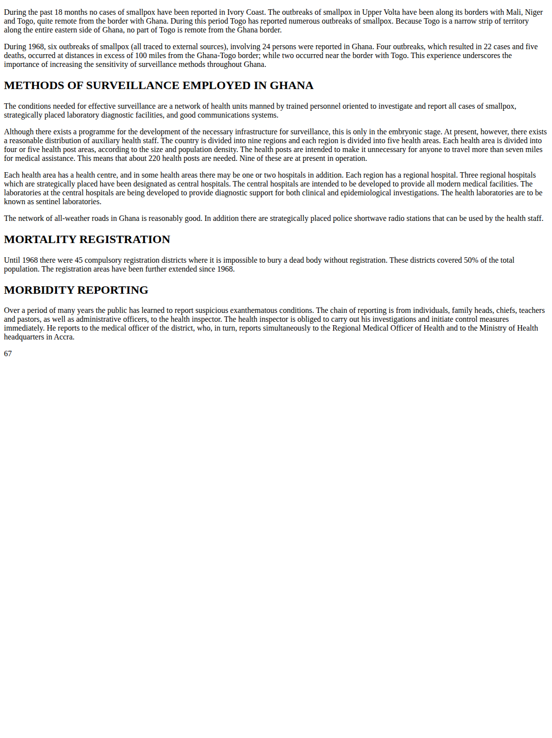During the past 18 months no cases of smallpox have been reported in Ivory Coast. The outbreaks of smallpox in Upper Volta have been along its borders with Mali, Niger and Togo, quite remote from the border with Ghana. During this period Togo has reported numerous outbreaks of smallpox. Because Togo is a narrow strip of territory along the entire eastern side of Ghana, no part of Togo is remote from the Ghana border.
During 1968, six outbreaks of smallpox (all traced to external sources), involving 24 persons were reported in Ghana. Four outbreaks, which resulted in 22 cases and five deaths, occurred at distances in excess of 100 miles from the Ghana-Togo border; while two occurred near the border with Togo. This experience underscores the importance of increasing the sensitivity of surveillance methods throughout Ghana.
METHODS OF SURVEILLANCE EMPLOYED IN GHANA
The conditions needed for effective surveillance are a network of health units manned by trained personnel oriented to investigate and report all cases of smallpox, strategically placed laboratory diagnostic facilities, and good communications systems.
Although there exists a programme for the development of the necessary infrastructure for surveillance, this is only in the embryonic stage. At present, however, there exists a reasonable distribution of auxiliary health staff. The country is divided into nine regions and each region is divided into five health areas. Each health area is divided into four or five health post areas, according to the size and population density. The health posts are intended to make it unnecessary for anyone to travel more than seven miles for medical assistance. This means that about 220 health posts are needed. Nine of these are at present in operation.
Each health area has a health centre, and in some health areas there may be one or two hospitals in addition. Each region has a regional hospital. Three regional hospitals which are strategically placed have been designated as central hospitals. The central hospitals are intended to be developed to provide all modern medical facilities. The laboratories at the central hospitals are being developed to provide diagnostic support for both clinical and epidemiological investigations. The health laboratories are to be known as sentinel laboratories.
The network of all-weather roads in Ghana is reasonably good. In addition there are strategically placed police shortwave radio stations that can be used by the health staff.
MORTALITY REGISTRATION
Until 1968 there were 45 compulsory registration districts where it is impossible to bury a dead body without registration. These districts covered 50% of the total population. The registration areas have been further extended since 1968.
MORBIDITY REPORTING
Over a period of many years the public has learned to report suspicious exanthematous conditions. The chain of reporting is from individuals, family heads, chiefs, teachers and pastors, as well as administrative officers, to the health inspector. The health inspector is obliged to carry out his investigations and initiate control measures immediately. He reports to the medical officer of the district, who, in turn, reports simultaneously to the Regional Medical Officer of Health and to the Ministry of Health headquarters in Accra.
67